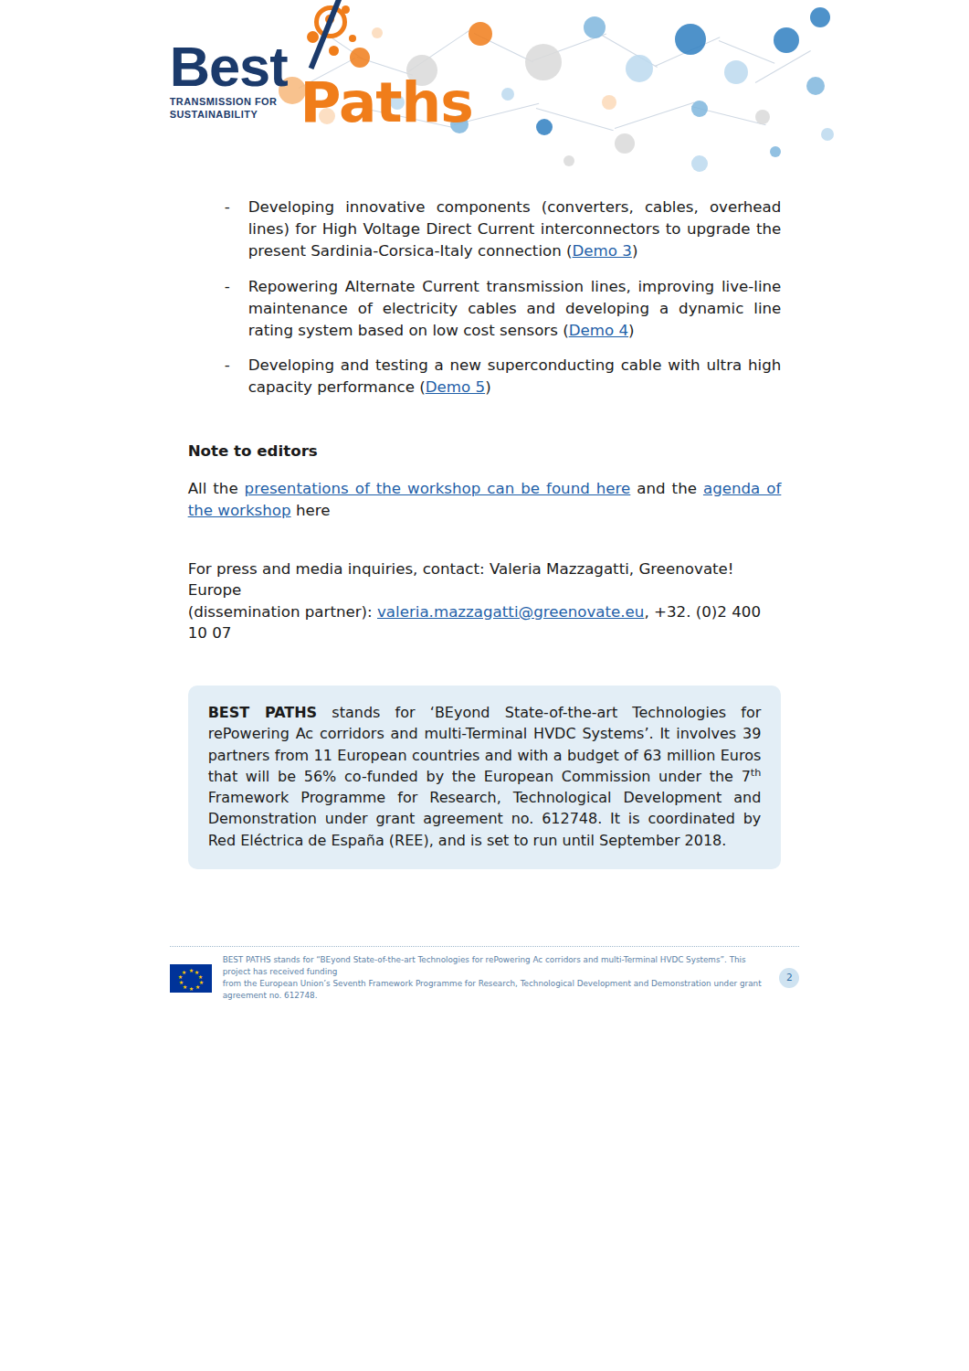Best
TRANSMISSION FOR
SUSTAINABILITY
Paths
Developing innovative components (converters, cables, overhead lines) for High Voltage Direct Current interconnectors to upgrade the present Sardinia-Corsica-Italy connection (Demo 3)
Repowering Alternate Current transmission lines, improving live-line maintenance of electricity cables and developing a dynamic line rating system based on low cost sensors (Demo 4)
Developing and testing a new superconducting cable with ultra high capacity performance (Demo 5)
Note to editors
All the presentations of the workshop can be found here and the agenda of the workshop here
For press and media inquiries, contact: Valeria Mazzagatti, Greenovate! Europe
(dissemination partner): valeria.mazzagatti@greenovate.eu, +32. (0)2 400 10 07
BEST PATHS stands for ‘BEyond State-of-the-art Technologies for rePowering Ac corridors and multi-Terminal HVDC Systems’. It involves 39 partners from 11 European countries and with a budget of 63 million Euros that will be 56% co-funded by the European Commission under the 7th Framework Programme for Research, Technological Development and Demonstration under grant agreement no. 612748. It is coordinated by Red Eléctrica de España (REE), and is set to run until September 2018.
★ ★ ★ ★ ★ ★ ★ ★ ★ ★
BEST PATHS stands for “BEyond State-of-the-art Technologies for rePowering Ac corridors and multi-Terminal HVDC Systems”. This project has received funding
from the European Union’s Seventh Framework Programme for Research, Technological Development and Demonstration under grant agreement no. 612748.
2